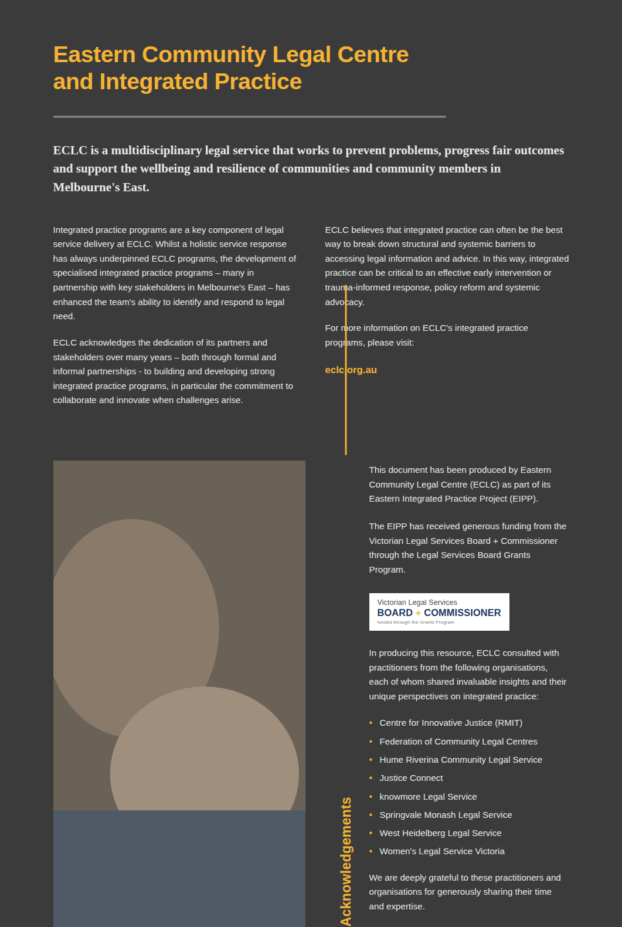Eastern Community Legal Centre
and Integrated Practice
ECLC is a multidisciplinary legal service that works to prevent problems, progress fair outcomes and support the wellbeing and resilience of communities and community members in Melbourne's East.
Integrated practice programs are a key component of legal service delivery at ECLC. Whilst a holistic service response has always underpinned ECLC programs, the development of specialised integrated practice programs – many in partnership with key stakeholders in Melbourne's East – has enhanced the team's ability to identify and respond to legal need.
ECLC acknowledges the dedication of its partners and stakeholders over many years – both through formal and informal partnerships - to building and developing strong integrated practice programs, in particular the commitment to collaborate and innovate when challenges arise.
ECLC believes that integrated practice can often be the best way to break down structural and systemic barriers to accessing legal information and advice. In this way, integrated practice can be critical to an effective early intervention or trauma-informed response, policy reform and systemic advocacy.
For more information on ECLC's integrated practice programs, please visit:
eclc.org.au
Acknowledgements
This document has been produced by Eastern Community Legal Centre (ECLC) as part of its Eastern Integrated Practice Project (EIPP).
The EIPP has received generous funding from the Victorian Legal Services Board + Commissioner through the Legal Services Board Grants Program.
Victorian Legal Services
BOARD + COMMISSIONER
funded through the Grants Program
In producing this resource, ECLC consulted with practitioners from the following organisations, each of whom shared invaluable insights and their unique perspectives on integrated practice:
Centre for Innovative Justice (RMIT)
Federation of Community Legal Centres
Hume Riverina Community Legal Service
Justice Connect
knowmore Legal Service
Springvale Monash Legal Service
West Heidelberg Legal Service
Women's Legal Service Victoria
We are deeply grateful to these practitioners and organisations for generously sharing their time and expertise.